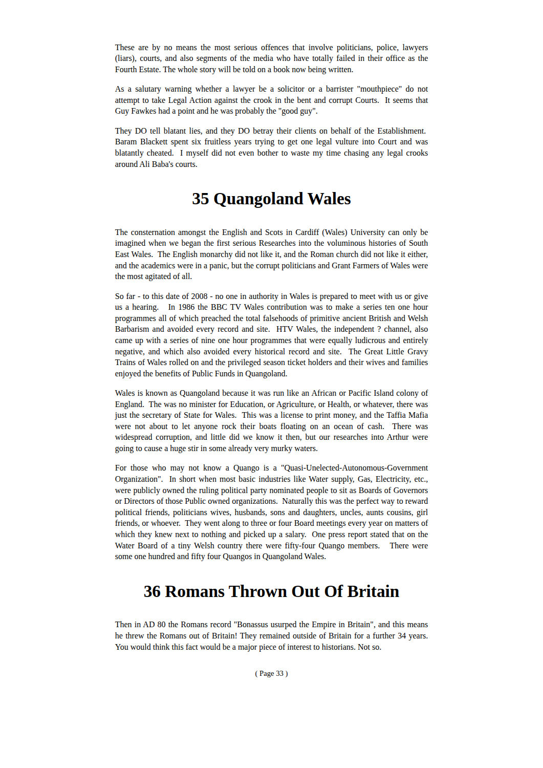These are by no means the most serious offences that involve politicians, police, lawyers (liars), courts, and also segments of the media who have totally failed in their office as the Fourth Estate. The whole story will be told on a book now being written.
As a salutary warning whether a lawyer be a solicitor or a barrister "mouthpiece" do not attempt to take Legal Action against the crook in the bent and corrupt Courts. It seems that Guy Fawkes had a point and he was probably the "good guy".
They DO tell blatant lies, and they DO betray their clients on behalf of the Establishment. Baram Blackett spent six fruitless years trying to get one legal vulture into Court and was blatantly cheated. I myself did not even bother to waste my time chasing any legal crooks around Ali Baba's courts.
35 Quangoland Wales
The consternation amongst the English and Scots in Cardiff (Wales) University can only be imagined when we began the first serious Researches into the voluminous histories of South East Wales. The English monarchy did not like it, and the Roman church did not like it either, and the academics were in a panic, but the corrupt politicians and Grant Farmers of Wales were the most agitated of all.
So far - to this date of 2008 - no one in authority in Wales is prepared to meet with us or give us a hearing. In 1986 the BBC TV Wales contribution was to make a series ten one hour programmes all of which preached the total falsehoods of primitive ancient British and Welsh Barbarism and avoided every record and site. HTV Wales, the independent ? channel, also came up with a series of nine one hour programmes that were equally ludicrous and entirely negative, and which also avoided every historical record and site. The Great Little Gravy Trains of Wales rolled on and the privileged season ticket holders and their wives and families enjoyed the benefits of Public Funds in Quangoland.
Wales is known as Quangoland because it was run like an African or Pacific Island colony of England. The was no minister for Education, or Agriculture, or Health, or whatever, there was just the secretary of State for Wales. This was a license to print money, and the Taffia Mafia were not about to let anyone rock their boats floating on an ocean of cash. There was widespread corruption, and little did we know it then, but our researches into Arthur were going to cause a huge stir in some already very murky waters.
For those who may not know a Quango is a "Quasi-Unelected-Autonomous-Government Organization". In short when most basic industries like Water supply, Gas, Electricity, etc., were publicly owned the ruling political party nominated people to sit as Boards of Governors or Directors of those Public owned organizations. Naturally this was the perfect way to reward political friends, politicians wives, husbands, sons and daughters, uncles, aunts cousins, girl friends, or whoever. They went along to three or four Board meetings every year on matters of which they knew next to nothing and picked up a salary. One press report stated that on the Water Board of a tiny Welsh country there were fifty-four Quango members. There were some one hundred and fifty four Quangos in Quangoland Wales.
36 Romans Thrown Out Of Britain
Then in AD 80 the Romans record "Bonassus usurped the Empire in Britain", and this means he threw the Romans out of Britain! They remained outside of Britain for a further 34 years. You would think this fact would be a major piece of interest to historians. Not so.
( Page 33 )